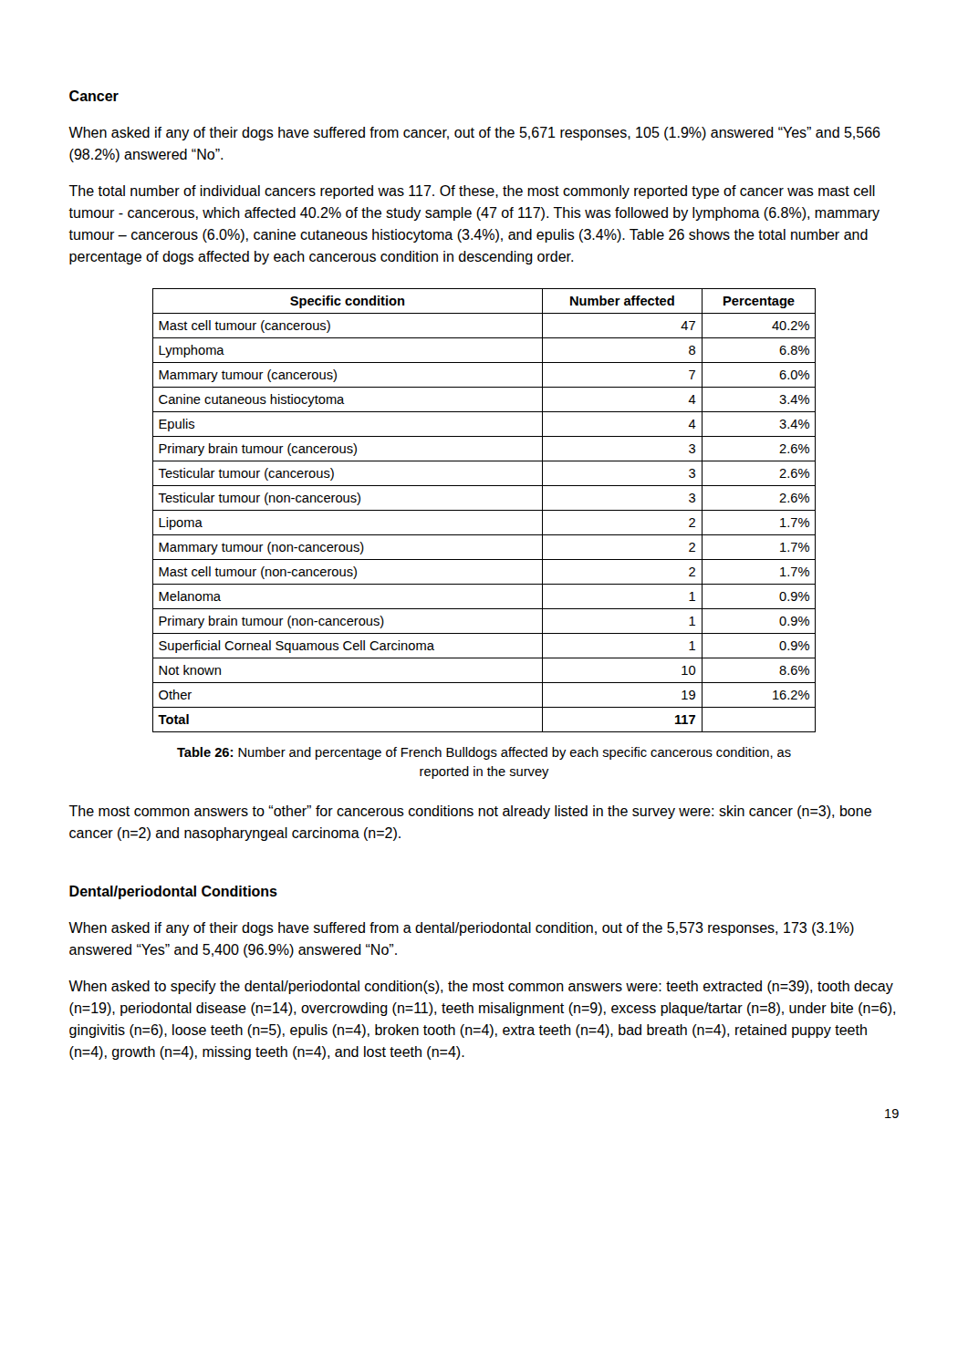Cancer
When asked if any of their dogs have suffered from cancer, out of the 5,671 responses, 105 (1.9%) answered “Yes” and 5,566 (98.2%) answered “No”.
The total number of individual cancers reported was 117. Of these, the most commonly reported type of cancer was mast cell tumour - cancerous, which affected 40.2% of the study sample (47 of 117). This was followed by lymphoma (6.8%), mammary tumour – cancerous (6.0%), canine cutaneous histiocytoma (3.4%), and epulis (3.4%). Table 26 shows the total number and percentage of dogs affected by each cancerous condition in descending order.
Table 26: Number and percentage of French Bulldogs affected by each specific cancerous condition, as reported in the survey
| Specific condition | Number affected | Percentage |
| --- | --- | --- |
| Mast cell tumour (cancerous) | 47 | 40.2% |
| Lymphoma | 8 | 6.8% |
| Mammary tumour (cancerous) | 7 | 6.0% |
| Canine cutaneous histiocytoma | 4 | 3.4% |
| Epulis | 4 | 3.4% |
| Primary brain tumour (cancerous) | 3 | 2.6% |
| Testicular tumour (cancerous) | 3 | 2.6% |
| Testicular tumour (non-cancerous) | 3 | 2.6% |
| Lipoma | 2 | 1.7% |
| Mammary tumour (non-cancerous) | 2 | 1.7% |
| Mast cell tumour (non-cancerous) | 2 | 1.7% |
| Melanoma | 1 | 0.9% |
| Primary brain tumour (non-cancerous) | 1 | 0.9% |
| Superficial Corneal Squamous Cell Carcinoma | 1 | 0.9% |
| Not known | 10 | 8.6% |
| Other | 19 | 16.2% |
| Total | 117 | |
The most common answers to “other” for cancerous conditions not already listed in the survey were: skin cancer (n=3), bone cancer (n=2) and nasopharyngeal carcinoma (n=2).
Dental/periodontal Conditions
When asked if any of their dogs have suffered from a dental/periodontal condition, out of the 5,573 responses, 173 (3.1%) answered “Yes” and 5,400 (96.9%) answered “No”.
When asked to specify the dental/periodontal condition(s), the most common answers were: teeth extracted (n=39), tooth decay (n=19), periodontal disease (n=14), overcrowding (n=11), teeth misalignment (n=9), excess plaque/tartar (n=8), under bite (n=6), gingivitis (n=6), loose teeth (n=5), epulis (n=4), broken tooth (n=4), extra teeth (n=4), bad breath (n=4), retained puppy teeth (n=4), growth (n=4), missing teeth (n=4), and lost teeth (n=4).
19